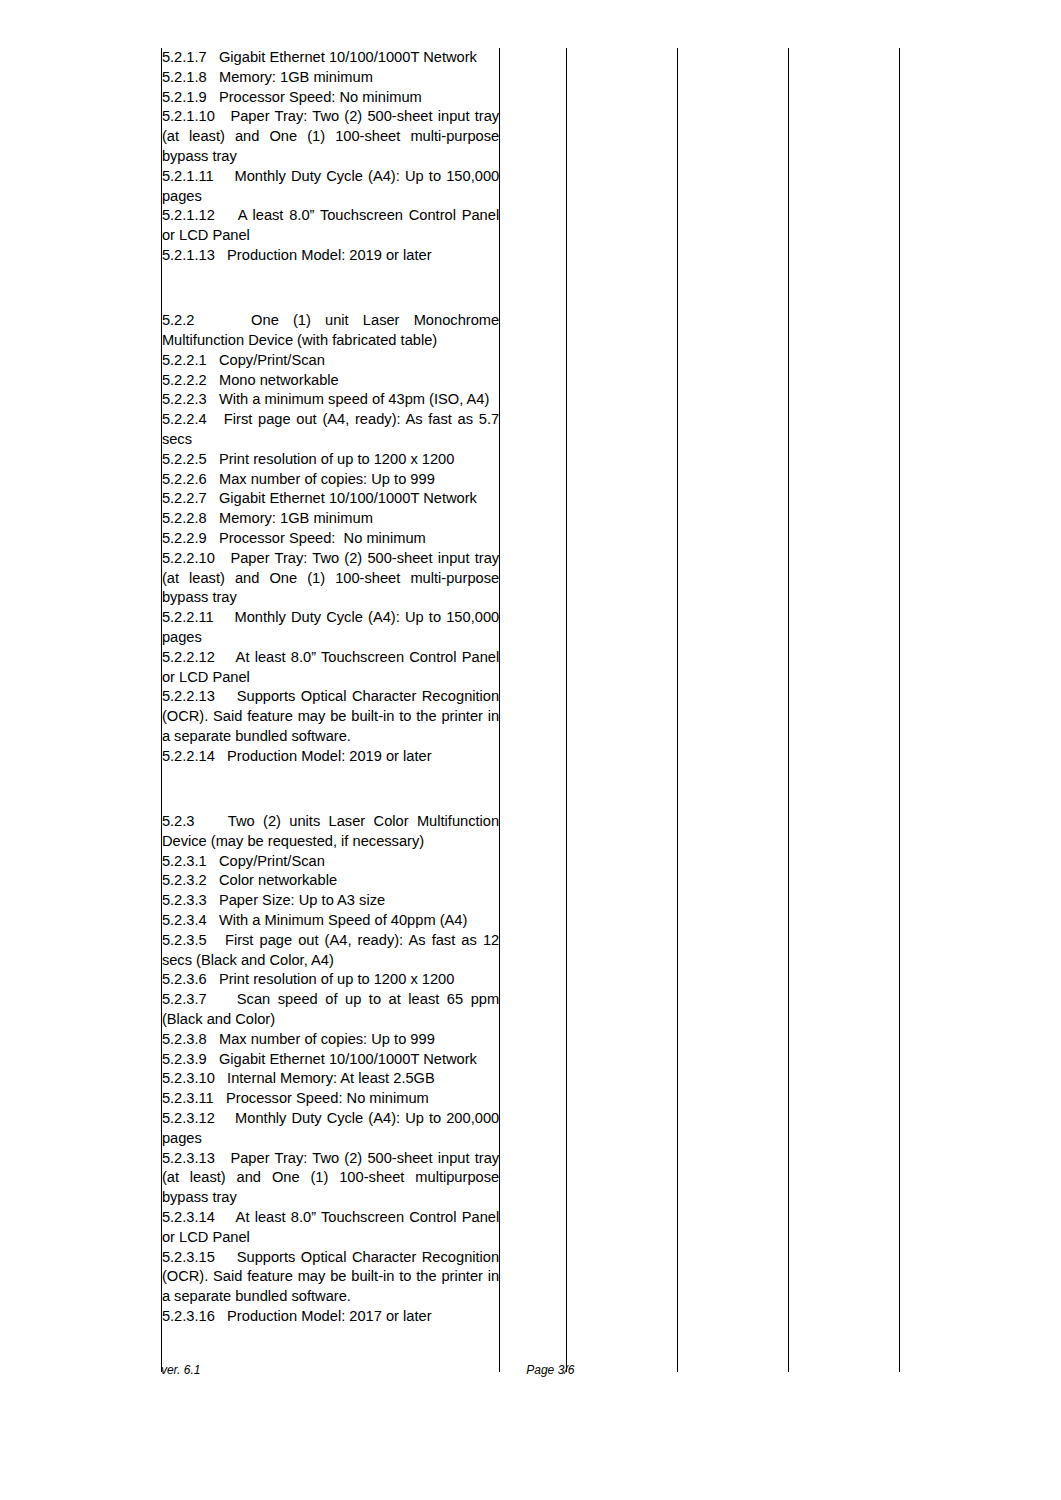| 5.2.1.7 Gigabit Ethernet 10/100/1000T Network 5.2.1.8 Memory: 1GB minimum 5.2.1.9 Processor Speed: No minimum 5.2.1.10 Paper Tray: Two (2) 500-sheet input tray (at least) and One (1) 100-sheet multi-purpose bypass tray 5.2.1.11 Monthly Duty Cycle (A4): Up to 150,000 pages 5.2.1.12 A least 8.0” Touchscreen Control Panel or LCD Panel 5.2.1.13 Production Model: 2019 or later 5.2.2 One (1) unit Laser Monochrome Multifunction Device (with fabricated table) 5.2.2.1 Copy/Print/Scan 5.2.2.2 Mono networkable 5.2.2.3 With a minimum speed of 43pm (ISO, A4) 5.2.2.4 First page out (A4, ready): As fast as 5.7 secs 5.2.2.5 Print resolution of up to 1200 x 1200 5.2.2.6 Max number of copies: Up to 999 5.2.2.7 Gigabit Ethernet 10/100/1000T Network 5.2.2.8 Memory: 1GB minimum 5.2.2.9 Processor Speed: No minimum 5.2.2.10 Paper Tray: Two (2) 500-sheet input tray (at least) and One (1) 100-sheet multi-purpose bypass tray 5.2.2.11 Monthly Duty Cycle (A4): Up to 150,000 pages 5.2.2.12 At least 8.0” Touchscreen Control Panel or LCD Panel 5.2.2.13 Supports Optical Character Recognition (OCR). Said feature may be built-in to the printer in a separate bundled software. 5.2.2.14 Production Model: 2019 or later 5.2.3 Two (2) units Laser Color Multifunction Device (may be requested, if necessary) 5.2.3.1 Copy/Print/Scan 5.2.3.2 Color networkable 5.2.3.3 Paper Size: Up to A3 size 5.2.3.4 With a Minimum Speed of 40ppm (A4) 5.2.3.5 First page out (A4, ready): As fast as 12 secs (Black and Color, A4) 5.2.3.6 Print resolution of up to 1200 x 1200 5.2.3.7 Scan speed of up to at least 65 ppm (Black and Color) 5.2.3.8 Max number of copies: Up to 999 5.2.3.9 Gigabit Ethernet 10/100/1000T Network 5.2.3.10 Internal Memory: At least 2.5GB 5.2.3.11 Processor Speed: No minimum 5.2.3.12 Monthly Duty Cycle (A4): Up to 200,000 pages 5.2.3.13 Paper Tray: Two (2) 500-sheet input tray (at least) and One (1) 100-sheet multipurpose bypass tray 5.2.3.14 At least 8.0” Touchscreen Control Panel or LCD Panel 5.2.3.15 Supports Optical Character Recognition (OCR). Said feature may be built-in to the printer in a separate bundled software. 5.2.3.16 Production Model: 2017 or later | | | | |
ver. 6.1
Page 3/6